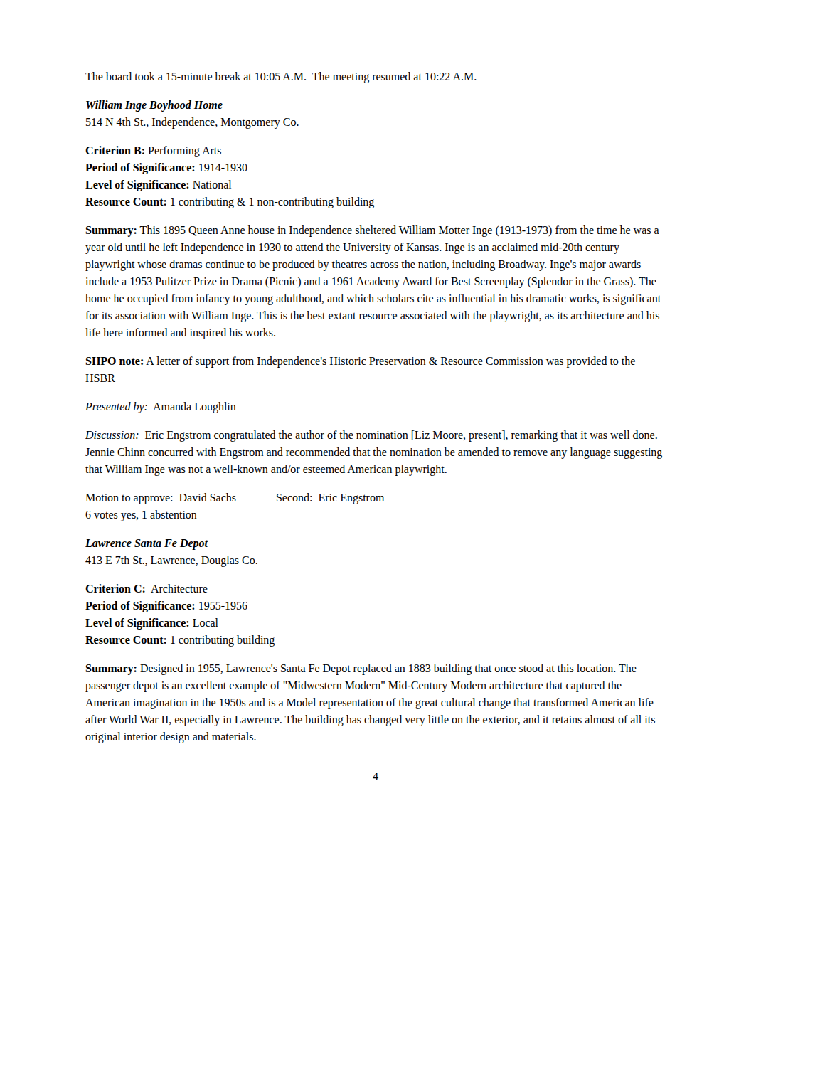The board took a 15-minute break at 10:05 A.M. The meeting resumed at 10:22 A.M.
William Inge Boyhood Home
514 N 4th St., Independence, Montgomery Co.
Criterion B: Performing Arts
Period of Significance: 1914-1930
Level of Significance: National
Resource Count: 1 contributing & 1 non-contributing building
Summary: This 1895 Queen Anne house in Independence sheltered William Motter Inge (1913-1973) from the time he was a year old until he left Independence in 1930 to attend the University of Kansas. Inge is an acclaimed mid-20th century playwright whose dramas continue to be produced by theatres across the nation, including Broadway. Inge's major awards include a 1953 Pulitzer Prize in Drama (Picnic) and a 1961 Academy Award for Best Screenplay (Splendor in the Grass). The home he occupied from infancy to young adulthood, and which scholars cite as influential in his dramatic works, is significant for its association with William Inge. This is the best extant resource associated with the playwright, as its architecture and his life here informed and inspired his works.
SHPO note: A letter of support from Independence's Historic Preservation & Resource Commission was provided to the HSBR
Presented by: Amanda Loughlin
Discussion: Eric Engstrom congratulated the author of the nomination [Liz Moore, present], remarking that it was well done. Jennie Chinn concurred with Engstrom and recommended that the nomination be amended to remove any language suggesting that William Inge was not a well-known and/or esteemed American playwright.
Motion to approve: David Sachs Second: Eric Engstrom
6 votes yes, 1 abstention
Lawrence Santa Fe Depot
413 E 7th St., Lawrence, Douglas Co.
Criterion C: Architecture
Period of Significance: 1955-1956
Level of Significance: Local
Resource Count: 1 contributing building
Summary: Designed in 1955, Lawrence's Santa Fe Depot replaced an 1883 building that once stood at this location. The passenger depot is an excellent example of "Midwestern Modern" Mid-Century Modern architecture that captured the American imagination in the 1950s and is a Model representation of the great cultural change that transformed American life after World War II, especially in Lawrence. The building has changed very little on the exterior, and it retains almost of all its original interior design and materials.
4